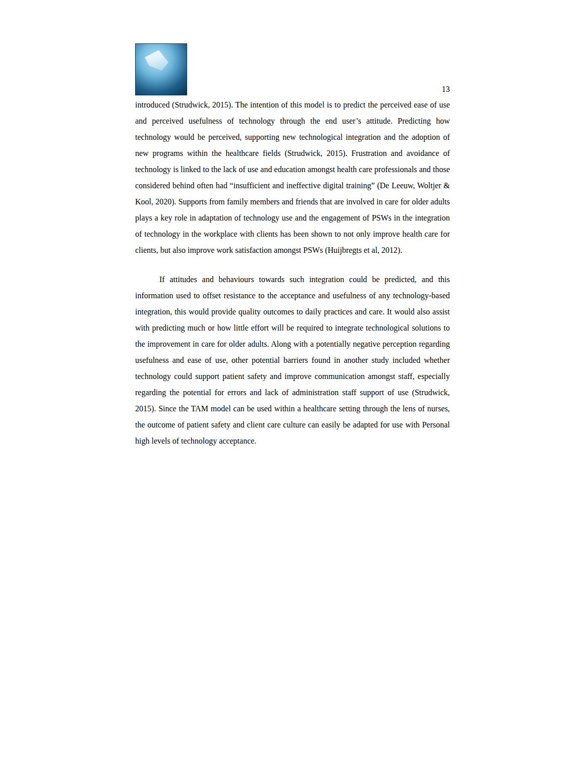13
introduced (Strudwick, 2015). The intention of this model is to predict the perceived ease of use and perceived usefulness of technology through the end user’s attitude. Predicting how technology would be perceived, supporting new technological integration and the adoption of new programs within the healthcare fields (Strudwick, 2015). Frustration and avoidance of technology is linked to the lack of use and education amongst health care professionals and those considered behind often had “insufficient and ineffective digital training” (De Leeuw, Woltjer & Kool, 2020). Supports from family members and friends that are involved in care for older adults plays a key role in adaptation of technology use and the engagement of PSWs in the integration of technology in the workplace with clients has been shown to not only improve health care for clients, but also improve work satisfaction amongst PSWs (Huijbregts et al, 2012).
If attitudes and behaviours towards such integration could be predicted, and this information used to offset resistance to the acceptance and usefulness of any technology-based integration, this would provide quality outcomes to daily practices and care. It would also assist with predicting much or how little effort will be required to integrate technological solutions to the improvement in care for older adults. Along with a potentially negative perception regarding usefulness and ease of use, other potential barriers found in another study included whether technology could support patient safety and improve communication amongst staff, especially regarding the potential for errors and lack of administration staff support of use (Strudwick, 2015). Since the TAM model can be used within a healthcare setting through the lens of nurses, the outcome of patient safety and client care culture can easily be adapted for use with Personal high levels of technology acceptance.